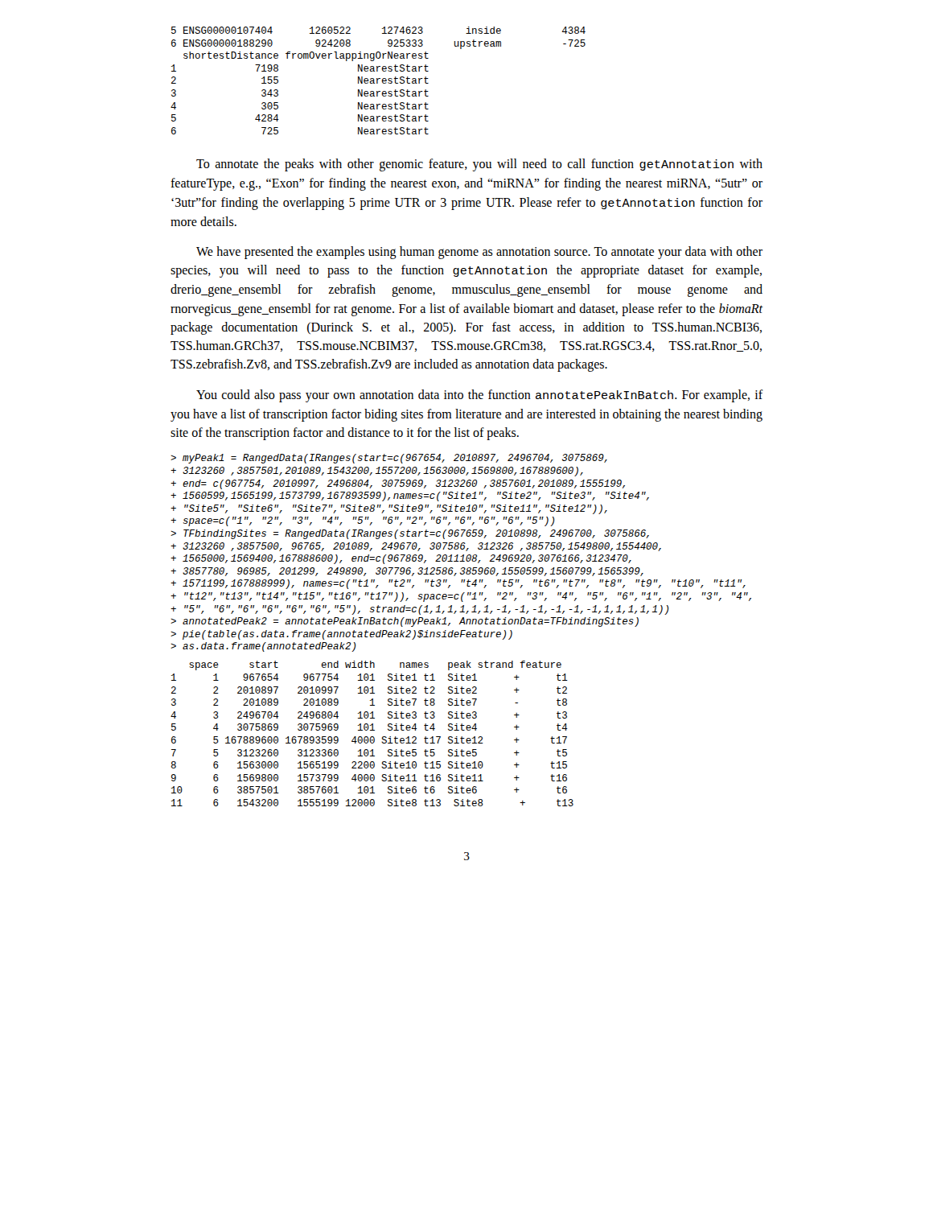5 ENSG00000107404 1260522 1274623 inside 4384 6 ENSG00000188290 924208 925333 upstream -725 shortestDistance fromOverlappingOrNearest 1 7198 NearestStart 2 155 NearestStart 3 343 NearestStart 4 305 NearestStart 5 4284 NearestStart 6 725 NearestStart
To annotate the peaks with other genomic feature, you will need to call function getAnnotation with featureType, e.g., “Exon” for finding the nearest exon, and “miRNA” for finding the nearest miRNA, “5utr” or ‘3utr”for finding the overlapping 5 prime UTR or 3 prime UTR. Please refer to getAnnotation function for more details.
We have presented the examples using human genome as annotation source. To annotate your data with other species, you will need to pass to the function getAnnotation the appropriate dataset for example, drerio_gene_ensembl for zebrafish genome, mmusculus_gene_ensembl for mouse genome and rnorvegicus_gene_ensembl for rat genome. For a list of available biomart and dataset, please refer to the biomaRt package documentation (Durinck S. et al., 2005). For fast access, in addition to TSS.human.NCBI36, TSS.human.GRCh37, TSS.mouse.NCBIM37, TSS.mouse.GRCm38, TSS.rat.RGSC3.4, TSS.rat.Rnor_5.0, TSS.zebrafish.Zv8, and TSS.zebrafish.Zv9 are included as annotation data packages.
You could also pass your own annotation data into the function annotatePeakInBatch. For example, if you have a list of transcription factor biding sites from literature and are interested in obtaining the nearest binding site of the transcription factor and distance to it for the list of peaks.
> myPeak1 = RangedData(IRanges(start=c(967654, 2010897, 2496704, 3075869,
+ 3123260 ,3857501,201089,1543200,1557200,1563000,1569800,167889600),
+ end= c(967754, 2010997, 2496804, 3075969, 3123260 ,3857601,201089,1555199,
+ 1560599,1565199,1573799,167893599),names=c("Site1", "Site2", "Site3", "Site4",
+ "Site5", "Site6", "Site7","Site8","Site9","Site10","Site11","Site12")),
+ space=c("1", "2", "3", "4", "5", "6","2","6","6","6","6","5"))
> TFbindingSites = RangedData(IRanges(start=c(967659, 2010898, 2496700, 3075866,
+ 3123260 ,3857500, 96765, 201089, 249670, 307586, 312326 ,385750,1549800,1554400,
+ 1565000,1569400,167888600), end=c(967869, 2011108, 2496920,3076166,3123470,
+ 3857780, 96985, 201299, 249890, 307796,312586,385960,1550599,1560799,1565399,
+ 1571199,167888999), names=c("t1", "t2", "t3", "t4", "t5", "t6","t7", "t8", "t9", "t10", "t11",
+ "t12","t13","t14","t15","t16","t17")), space=c("1", "2", "3", "4", "5", "6","1", "2", "3", "4",
+ "5", "6","6","6","6","6","5"), strand=c(1,1,1,1,1,1,-1,-1,-1,-1,-1,-1,1,1,1,1,1))
> annotatedPeak2 = annotatePeakInBatch(myPeak1, AnnotationData=TFbindingSites)
> pie(table(as.data.frame(annotatedPeak2)$insideFeature))
> as.data.frame(annotatedPeak2)
space start end width names peak strand feature 1 1 967654 967754 101 Site1 t1 Site1 + t1 2 2 2010897 2010997 101 Site2 t2 Site2 + t2 3 2 201089 201089 1 Site7 t8 Site7 - t8 4 3 2496704 2496804 101 Site3 t3 Site3 + t3 5 4 3075869 3075969 101 Site4 t4 Site4 + t4 6 5 167889600 167893599 4000 Site12 t17 Site12 + t17 7 5 3123260 3123360 101 Site5 t5 Site5 + t5 8 6 1563000 1565199 2200 Site10 t15 Site10 + t15 9 6 1569800 1573799 4000 Site11 t16 Site11 + t16 10 6 3857501 3857601 101 Site6 t6 Site6 + t6 11 6 1543200 1555199 12000 Site8 t13 Site8 + t13
3